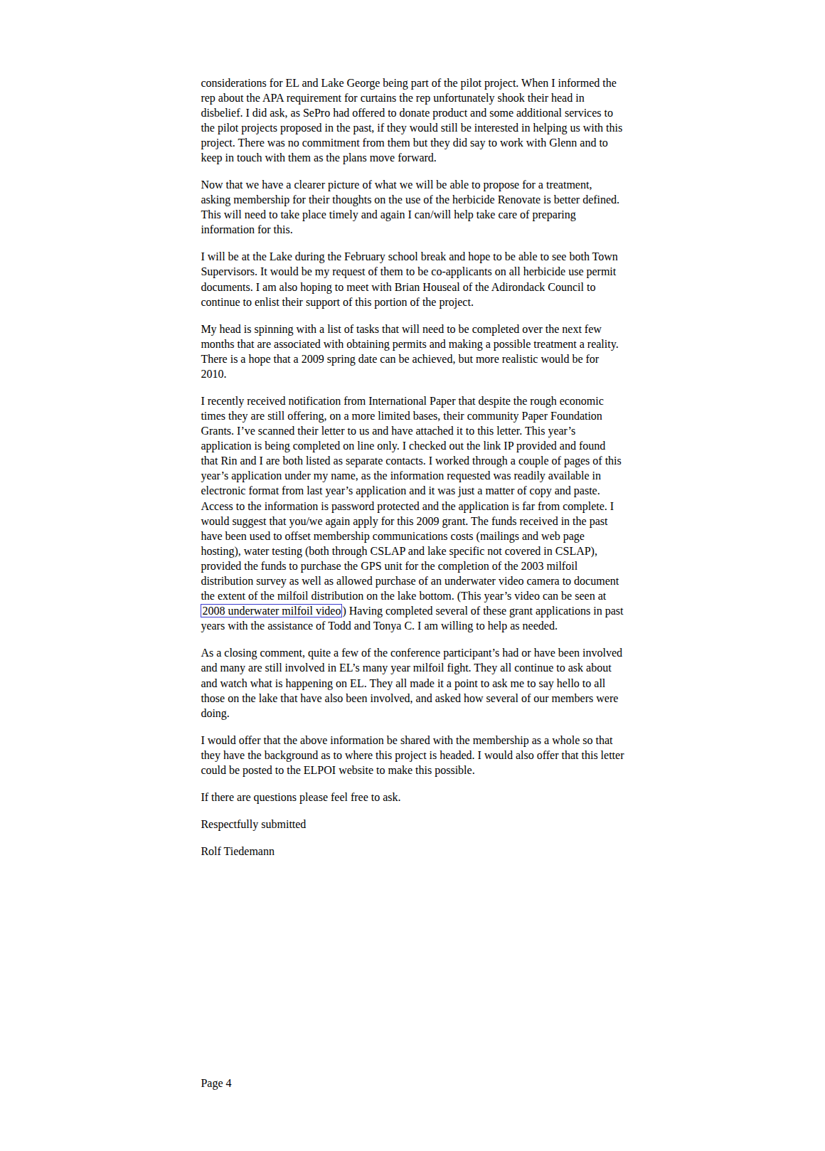considerations for EL and Lake George being part of the pilot project. When I informed the rep about the APA requirement for curtains the rep unfortunately shook their head in disbelief. I did ask, as SePro had offered to donate product and some additional services to the pilot projects proposed in the past, if they would still be interested in helping us with this project. There was no commitment from them but they did say to work with Glenn and to keep in touch with them as the plans move forward.
Now that we have a clearer picture of what we will be able to propose for a treatment, asking membership for their thoughts on the use of the herbicide Renovate is better defined. This will need to take place timely and again I can/will help take care of preparing information for this.
I will be at the Lake during the February school break and hope to be able to see both Town Supervisors. It would be my request of them to be co-applicants on all herbicide use permit documents. I am also hoping to meet with Brian Houseal of the Adirondack Council to continue to enlist their support of this portion of the project.
My head is spinning with a list of tasks that will need to be completed over the next few months that are associated with obtaining permits and making a possible treatment a reality. There is a hope that a 2009 spring date can be achieved, but more realistic would be for 2010.
I recently received notification from International Paper that despite the rough economic times they are still offering, on a more limited bases, their community Paper Foundation Grants. I’ve scanned their letter to us and have attached it to this letter. This year’s application is being completed on line only. I checked out the link IP provided and found that Rin and I are both listed as separate contacts. I worked through a couple of pages of this year’s application under my name, as the information requested was readily available in electronic format from last year’s application and it was just a matter of copy and paste. Access to the information is password protected and the application is far from complete. I would suggest that you/we again apply for this 2009 grant. The funds received in the past have been used to offset membership communications costs (mailings and web page hosting), water testing (both through CSLAP and lake specific not covered in CSLAP), provided the funds to purchase the GPS unit for the completion of the 2003 milfoil distribution survey as well as allowed purchase of an underwater video camera to document the extent of the milfoil distribution on the lake bottom. (This year’s video can be seen at 2008 underwater milfoil video) Having completed several of these grant applications in past years with the assistance of Todd and Tonya C. I am willing to help as needed.
As a closing comment, quite a few of the conference participant’s had or have been involved and many are still involved in EL’s many year milfoil fight. They all continue to ask about and watch what is happening on EL. They all made it a point to ask me to say hello to all those on the lake that have also been involved, and asked how several of our members were doing.
I would offer that the above information be shared with the membership as a whole so that they have the background as to where this project is headed. I would also offer that this letter could be posted to the ELPOI website to make this possible.
If there are questions please feel free to ask.
Respectfully submitted
Rolf Tiedemann
Page 4